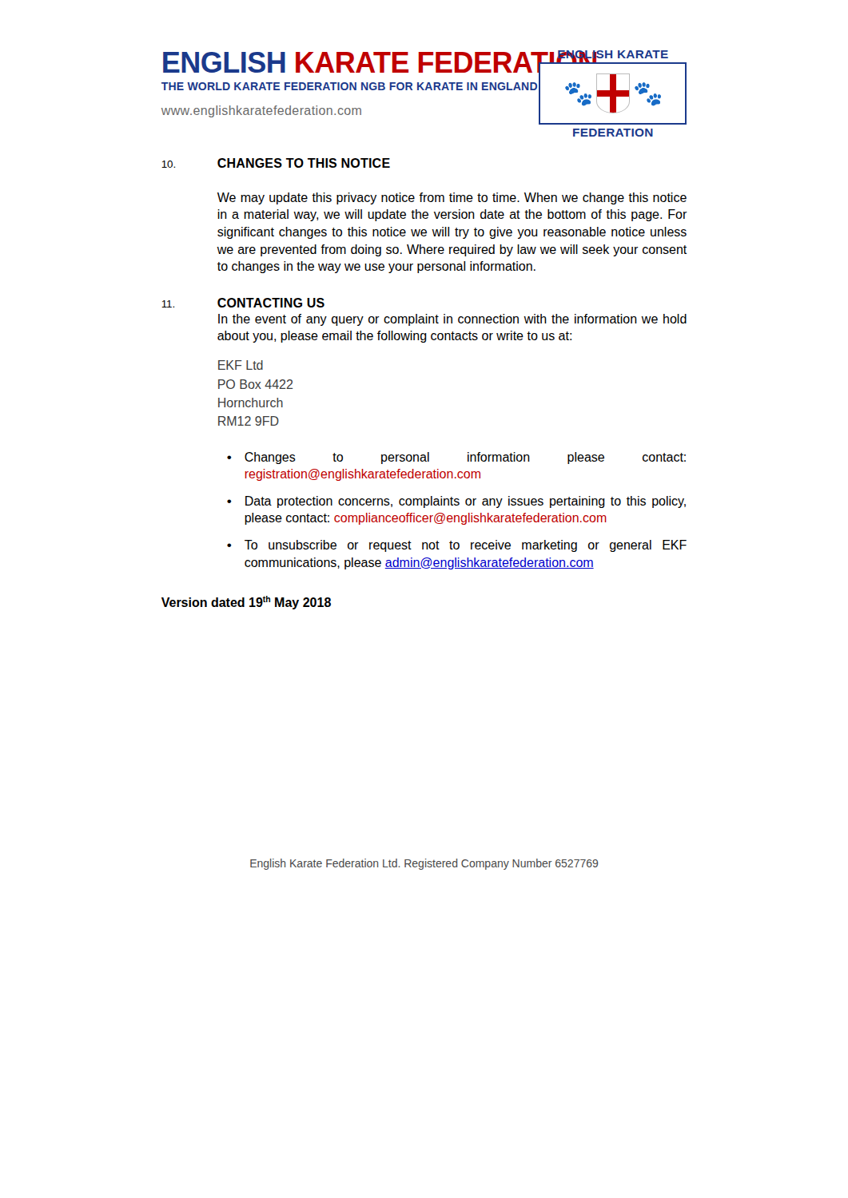ENGLISH KARATE FEDERATION
THE WORLD KARATE FEDERATION NGB FOR KARATE IN ENGLAND
www.englishkaratefederation.com
ENGLISH KARATE
🐾 🐾
FEDERATION
10. CHANGES TO THIS NOTICE
We may update this privacy notice from time to time. When we change this notice in a material way, we will update the version date at the bottom of this page. For significant changes to this notice we will try to give you reasonable notice unless we are prevented from doing so. Where required by law we will seek your consent to changes in the way we use your personal information.
11. CONTACTING US
In the event of any query or complaint in connection with the information we hold about you, please email the following contacts or write to us at:
EKF Ltd
PO Box 4422
Hornchurch
RM12 9FD
Changes to personal information please contact: registration@englishkaratefederation.com
Data protection concerns, complaints or any issues pertaining to this policy, please contact: complianceofficer@englishkaratefederation.com
To unsubscribe or request not to receive marketing or general EKF communications, please admin@englishkaratefederation.com
Version dated 19th May 2018
English Karate Federation Ltd. Registered Company Number 6527769